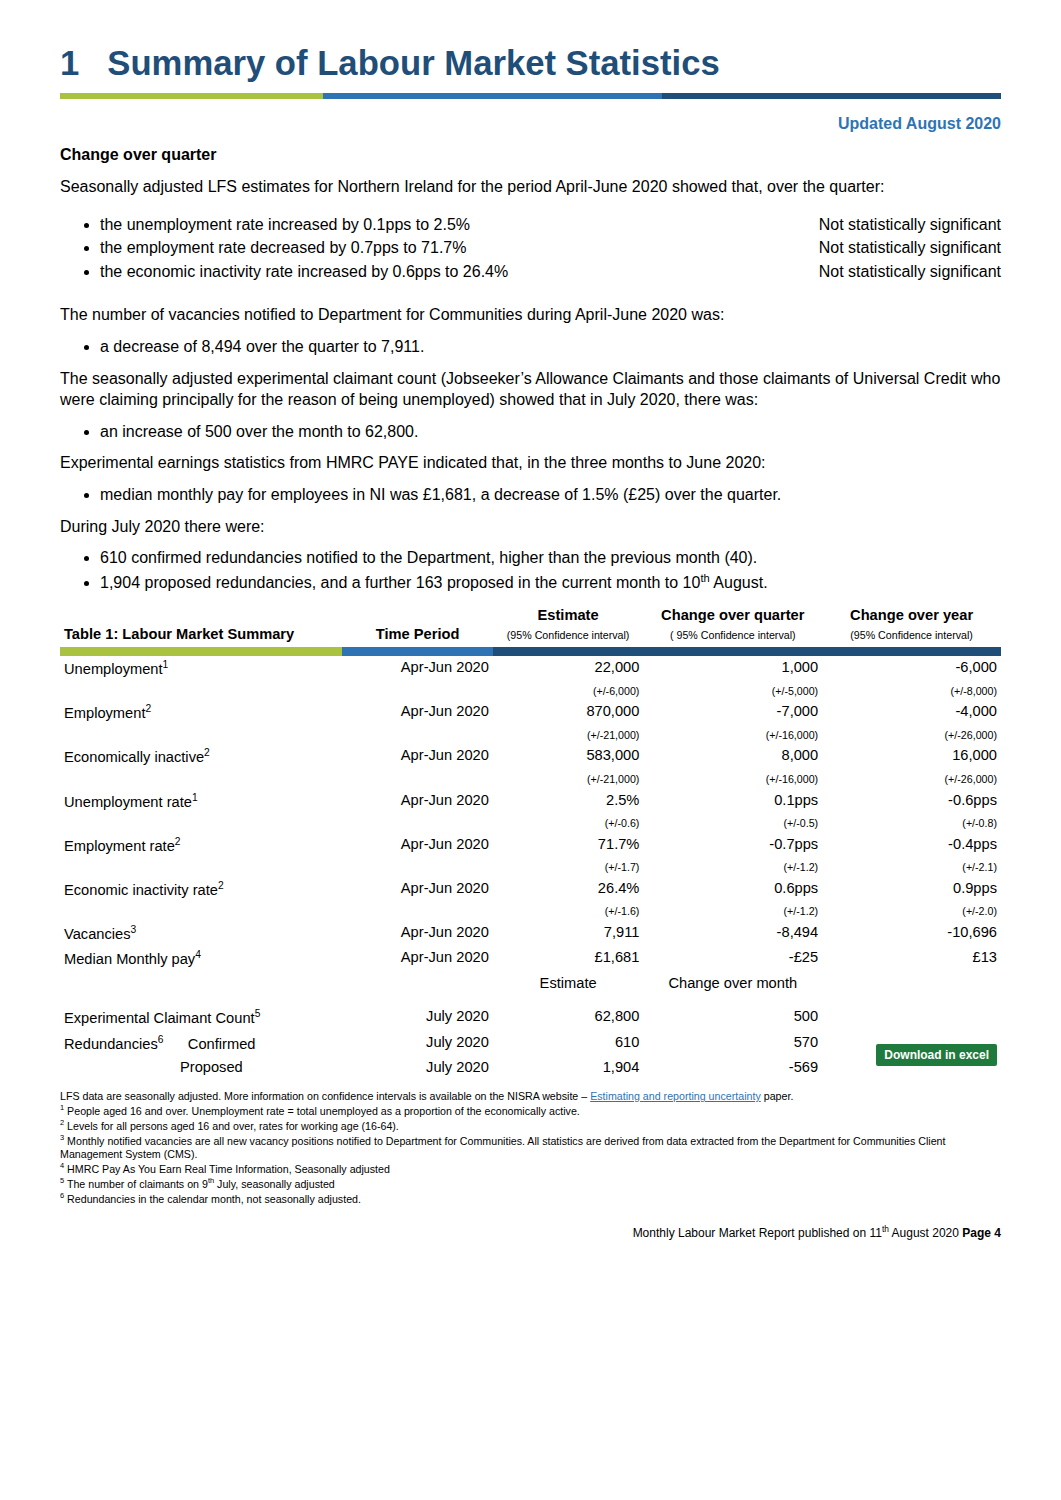1 Summary of Labour Market Statistics
Updated August 2020
Change over quarter
Seasonally adjusted LFS estimates for Northern Ireland for the period April-June 2020 showed that, over the quarter:
the unemployment rate increased by 0.1pps to 2.5%
the employment rate decreased by 0.7pps to 71.7%
the economic inactivity rate increased by 0.6pps to 26.4%
Not statistically significant
Not statistically significant
Not statistically significant
The number of vacancies notified to Department for Communities during April-June 2020 was:
a decrease of 8,494 over the quarter to 7,911.
The seasonally adjusted experimental claimant count (Jobseeker’s Allowance Claimants and those claimants of Universal Credit who were claiming principally for the reason of being unemployed) showed that in July 2020, there was:
an increase of 500 over the month to 62,800.
Experimental earnings statistics from HMRC PAYE indicated that, in the three months to June 2020:
median monthly pay for employees in NI was £1,681, a decrease of 1.5% (£25) over the quarter.
During July 2020 there were:
610 confirmed redundancies notified to the Department, higher than the previous month (40).
1,904 proposed redundancies, and a further 163 proposed in the current month to 10th August.
| Table 1: Labour Market Summary | Time Period | Estimate (95% Confidence interval) | Change over quarter ( 95% Confidence interval) | Change over year (95% Confidence interval) |
| --- | --- | --- | --- | --- |
| Unemployment 1 | Apr-Jun 2020 | 22,000 | 1,000 | -6,000 |
| | | (+/-6,000) | (+/-5,000) | (+/-8,000) |
| Employment 2 | Apr-Jun 2020 | 870,000 | -7,000 | -4,000 |
| | | (+/-21,000) | (+/-16,000) | (+/-26,000) |
| Economically inactive 2 | Apr-Jun 2020 | 583,000 | 8,000 | 16,000 |
| | | (+/-21,000) | (+/-16,000) | (+/-26,000) |
| Unemployment rate 1 | Apr-Jun 2020 | 2.5% | 0.1pps | -0.6pps |
| | | (+/-0.6) | (+/-0.5) | (+/-0.8) |
| Employment rate 2 | Apr-Jun 2020 | 71.7% | -0.7pps | -0.4pps |
| | | (+/-1.7) | (+/-1.2) | (+/-2.1) |
| Economic inactivity rate 2 | Apr-Jun 2020 | 26.4% | 0.6pps | 0.9pps |
| | | (+/-1.6) | (+/-1.2) | (+/-2.0) |
| Vacancies 3 | Apr-Jun 2020 | 7,911 | -8,494 | -10,696 |
| Median Monthly pay 4 | Apr-Jun 2020 | £1,681 | -£25 | £13 |
| | | Estimate | Change over month | |
| Experimental Claimant Count 5 | July 2020 | 62,800 | 500 | |
| Redundancies 6 Confirmed | July 2020 | 610 | 570 | Download in excel |
| Proposed | July 2020 | 1,904 | -569 |
LFS data are seasonally adjusted. More information on confidence intervals is available on the NISRA website – Estimating and reporting uncertainty paper.
1 People aged 16 and over. Unemployment rate = total unemployed as a proportion of the economically active.
2 Levels for all persons aged 16 and over, rates for working age (16-64).
3 Monthly notified vacancies are all new vacancy positions notified to Department for Communities. All statistics are derived from data extracted from the Department for Communities Client Management System (CMS).
4 HMRC Pay As You Earn Real Time Information, Seasonally adjusted
5 The number of claimants on 9th July, seasonally adjusted
6 Redundancies in the calendar month, not seasonally adjusted.
Monthly Labour Market Report published on 11th August 2020 Page 4